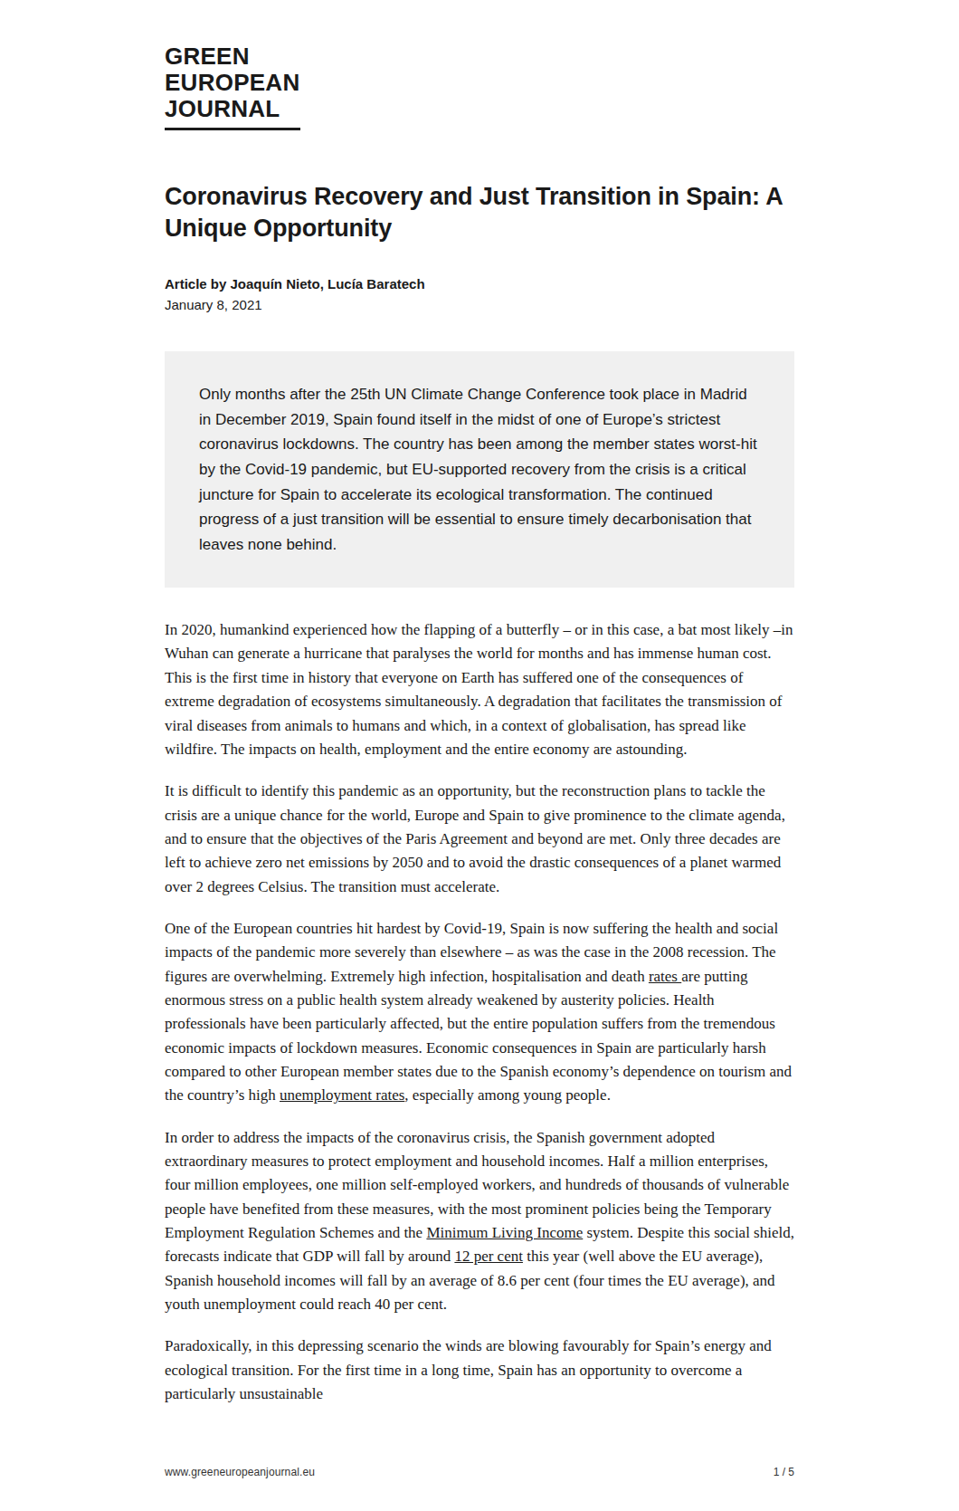GREEN
EUROPEAN
JOURNAL
Coronavirus Recovery and Just Transition in Spain: A Unique Opportunity
Article by Joaquín Nieto, Lucía Baratech
January 8, 2021
Only months after the 25th UN Climate Change Conference took place in Madrid in December 2019, Spain found itself in the midst of one of Europe’s strictest coronavirus lockdowns. The country has been among the member states worst-hit by the Covid-19 pandemic, but EU-supported recovery from the crisis is a critical juncture for Spain to accelerate its ecological transformation. The continued progress of a just transition will be essential to ensure timely decarbonisation that leaves none behind.
In 2020, humankind experienced how the flapping of a butterfly – or in this case, a bat most likely –in Wuhan can generate a hurricane that paralyses the world for months and has immense human cost. This is the first time in history that everyone on Earth has suffered one of the consequences of extreme degradation of ecosystems simultaneously. A degradation that facilitates the transmission of viral diseases from animals to humans and which, in a context of globalisation, has spread like wildfire. The impacts on health, employment and the entire economy are astounding.
It is difficult to identify this pandemic as an opportunity, but the reconstruction plans to tackle the crisis are a unique chance for the world, Europe and Spain to give prominence to the climate agenda, and to ensure that the objectives of the Paris Agreement and beyond are met. Only three decades are left to achieve zero net emissions by 2050 and to avoid the drastic consequences of a planet warmed over 2 degrees Celsius. The transition must accelerate.
One of the European countries hit hardest by Covid-19, Spain is now suffering the health and social impacts of the pandemic more severely than elsewhere – as was the case in the 2008 recession. The figures are overwhelming. Extremely high infection, hospitalisation and death rates are putting enormous stress on a public health system already weakened by austerity policies. Health professionals have been particularly affected, but the entire population suffers from the tremendous economic impacts of lockdown measures. Economic consequences in Spain are particularly harsh compared to other European member states due to the Spanish economy’s dependence on tourism and the country’s high unemployment rates, especially among young people.
In order to address the impacts of the coronavirus crisis, the Spanish government adopted extraordinary measures to protect employment and household incomes. Half a million enterprises, four million employees, one million self-employed workers, and hundreds of thousands of vulnerable people have benefited from these measures, with the most prominent policies being the Temporary Employment Regulation Schemes and the Minimum Living Income system. Despite this social shield, forecasts indicate that GDP will fall by around 12 per cent this year (well above the EU average), Spanish household incomes will fall by an average of 8.6 per cent (four times the EU average), and youth unemployment could reach 40 per cent.
Paradoxically, in this depressing scenario the winds are blowing favourably for Spain’s energy and ecological transition. For the first time in a long time, Spain has an opportunity to overcome a particularly unsustainable
www.greeneuropeanjournal.eu 1 / 5